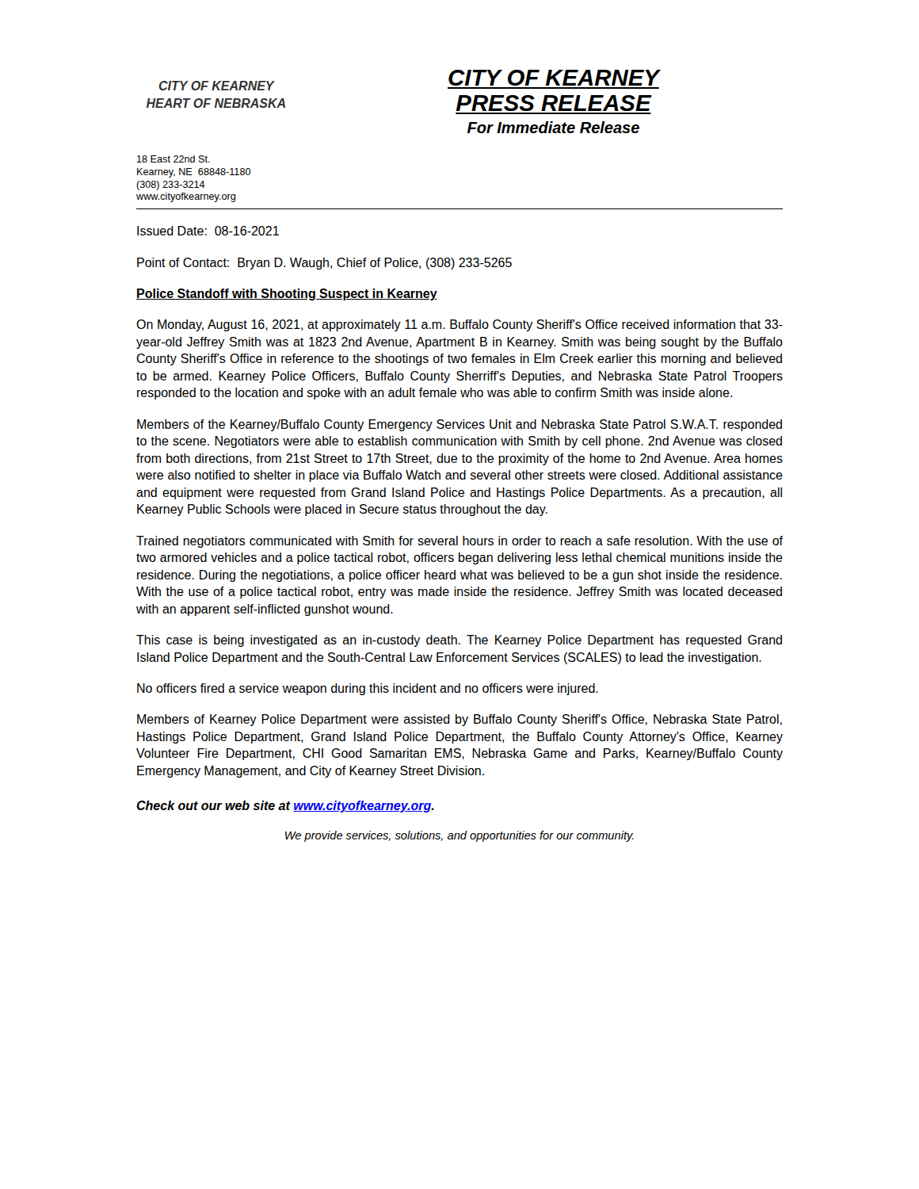CITY OF KEARNEY
HEART OF NEBRASKA
18 East 22nd St.
Kearney, NE 68848-1180
(308) 233-3214
www.cityofkearney.org
CITY OF KEARNEY
PRESS RELEASE
For Immediate Release
Issued Date: 08-16-2021
Point of Contact: Bryan D. Waugh, Chief of Police, (308) 233-5265
Police Standoff with Shooting Suspect in Kearney
On Monday, August 16, 2021, at approximately 11 a.m. Buffalo County Sheriff's Office received information that 33-year-old Jeffrey Smith was at 1823 2nd Avenue, Apartment B in Kearney. Smith was being sought by the Buffalo County Sheriff's Office in reference to the shootings of two females in Elm Creek earlier this morning and believed to be armed. Kearney Police Officers, Buffalo County Sherriff's Deputies, and Nebraska State Patrol Troopers responded to the location and spoke with an adult female who was able to confirm Smith was inside alone.
Members of the Kearney/Buffalo County Emergency Services Unit and Nebraska State Patrol S.W.A.T. responded to the scene. Negotiators were able to establish communication with Smith by cell phone. 2nd Avenue was closed from both directions, from 21st Street to 17th Street, due to the proximity of the home to 2nd Avenue. Area homes were also notified to shelter in place via Buffalo Watch and several other streets were closed. Additional assistance and equipment were requested from Grand Island Police and Hastings Police Departments. As a precaution, all Kearney Public Schools were placed in Secure status throughout the day.
Trained negotiators communicated with Smith for several hours in order to reach a safe resolution. With the use of two armored vehicles and a police tactical robot, officers began delivering less lethal chemical munitions inside the residence. During the negotiations, a police officer heard what was believed to be a gun shot inside the residence. With the use of a police tactical robot, entry was made inside the residence. Jeffrey Smith was located deceased with an apparent self-inflicted gunshot wound.
This case is being investigated as an in-custody death. The Kearney Police Department has requested Grand Island Police Department and the South-Central Law Enforcement Services (SCALES) to lead the investigation.
No officers fired a service weapon during this incident and no officers were injured.
Members of Kearney Police Department were assisted by Buffalo County Sheriff's Office, Nebraska State Patrol, Hastings Police Department, Grand Island Police Department, the Buffalo County Attorney's Office, Kearney Volunteer Fire Department, CHI Good Samaritan EMS, Nebraska Game and Parks, Kearney/Buffalo County Emergency Management, and City of Kearney Street Division.
Check out our web site at www.cityofkearney.org.
We provide services, solutions, and opportunities for our community.